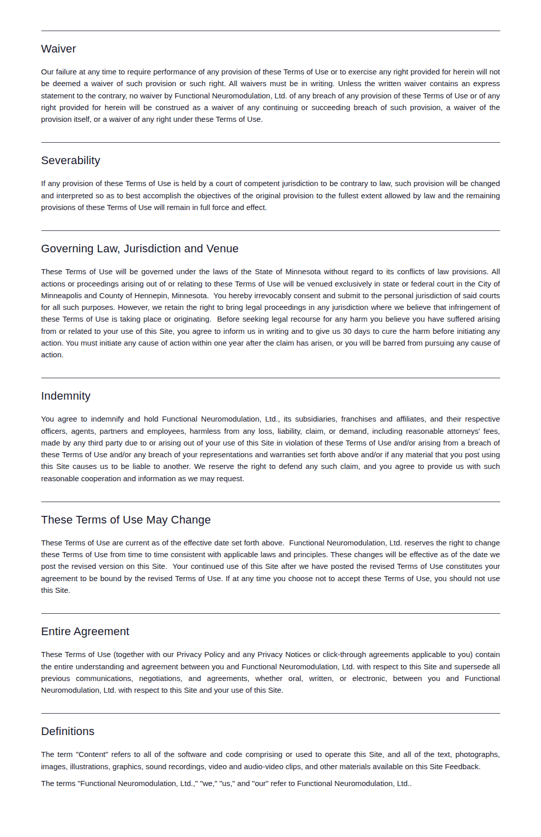Waiver
Our failure at any time to require performance of any provision of these Terms of Use or to exercise any right provided for herein will not be deemed a waiver of such provision or such right. All waivers must be in writing. Unless the written waiver contains an express statement to the contrary, no waiver by Functional Neuromodulation, Ltd. of any breach of any provision of these Terms of Use or of any right provided for herein will be construed as a waiver of any continuing or succeeding breach of such provision, a waiver of the provision itself, or a waiver of any right under these Terms of Use.
Severability
If any provision of these Terms of Use is held by a court of competent jurisdiction to be contrary to law, such provision will be changed and interpreted so as to best accomplish the objectives of the original provision to the fullest extent allowed by law and the remaining provisions of these Terms of Use will remain in full force and effect.
Governing Law, Jurisdiction and Venue
These Terms of Use will be governed under the laws of the State of Minnesota without regard to its conflicts of law provisions. All actions or proceedings arising out of or relating to these Terms of Use will be venued exclusively in state or federal court in the City of Minneapolis and County of Hennepin, Minnesota. You hereby irrevocably consent and submit to the personal jurisdiction of said courts for all such purposes. However, we retain the right to bring legal proceedings in any jurisdiction where we believe that infringement of these Terms of Use is taking place or originating. Before seeking legal recourse for any harm you believe you have suffered arising from or related to your use of this Site, you agree to inform us in writing and to give us 30 days to cure the harm before initiating any action. You must initiate any cause of action within one year after the claim has arisen, or you will be barred from pursuing any cause of action.
Indemnity
You agree to indemnify and hold Functional Neuromodulation, Ltd., its subsidiaries, franchises and affiliates, and their respective officers, agents, partners and employees, harmless from any loss, liability, claim, or demand, including reasonable attorneys' fees, made by any third party due to or arising out of your use of this Site in violation of these Terms of Use and/or arising from a breach of these Terms of Use and/or any breach of your representations and warranties set forth above and/or if any material that you post using this Site causes us to be liable to another. We reserve the right to defend any such claim, and you agree to provide us with such reasonable cooperation and information as we may request.
These Terms of Use May Change
These Terms of Use are current as of the effective date set forth above. Functional Neuromodulation, Ltd. reserves the right to change these Terms of Use from time to time consistent with applicable laws and principles. These changes will be effective as of the date we post the revised version on this Site. Your continued use of this Site after we have posted the revised Terms of Use constitutes your agreement to be bound by the revised Terms of Use. If at any time you choose not to accept these Terms of Use, you should not use this Site.
Entire Agreement
These Terms of Use (together with our Privacy Policy and any Privacy Notices or click-through agreements applicable to you) contain the entire understanding and agreement between you and Functional Neuromodulation, Ltd. with respect to this Site and supersede all previous communications, negotiations, and agreements, whether oral, written, or electronic, between you and Functional Neuromodulation, Ltd. with respect to this Site and your use of this Site.
Definitions
The term "Content" refers to all of the software and code comprising or used to operate this Site, and all of the text, photographs, images, illustrations, graphics, sound recordings, video and audio-video clips, and other materials available on this Site Feedback.
The terms "Functional Neuromodulation, Ltd.," "we," "us," and "our" refer to Functional Neuromodulation, Ltd..